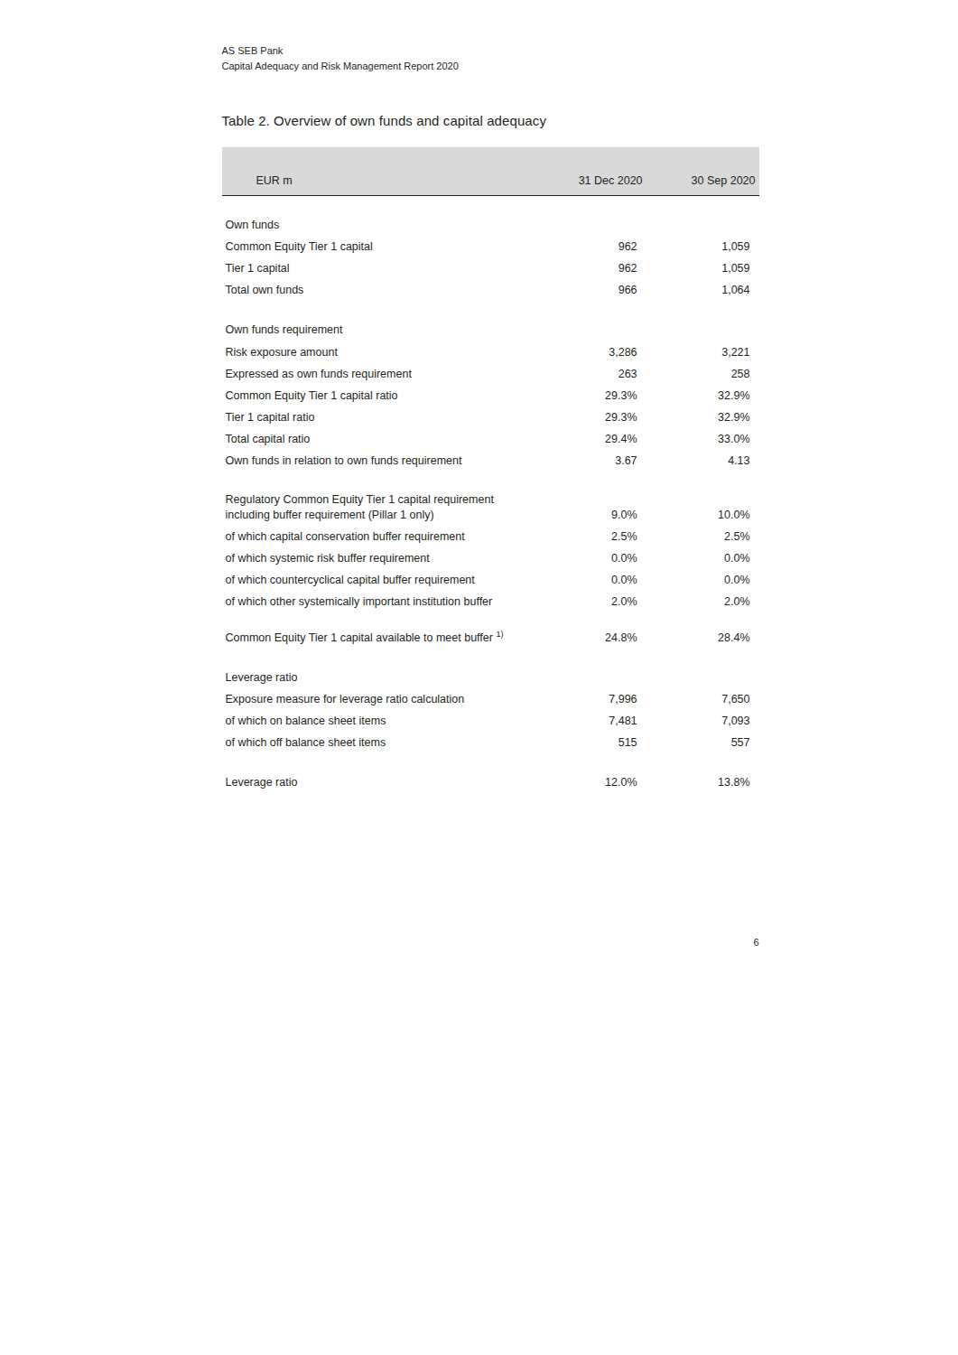AS SEB Pank
Capital Adequacy and Risk Management Report 2020
Table 2. Overview of own funds and capital adequacy
| EUR m | 31 Dec 2020 | 30 Sep 2020 |
| --- | --- | --- |
| Own funds | | |
| Common Equity Tier 1 capital | 962 | 1,059 |
| Tier 1 capital | 962 | 1,059 |
| Total own funds | 966 | 1,064 |
| Own funds requirement | | |
| Risk exposure amount | 3,286 | 3,221 |
| Expressed as own funds requirement | 263 | 258 |
| Common Equity Tier 1 capital ratio | 29.3% | 32.9% |
| Tier 1 capital ratio | 29.3% | 32.9% |
| Total capital ratio | 29.4% | 33.0% |
| Own funds in relation to own funds requirement | 3.67 | 4.13 |
| Regulatory Common Equity Tier 1 capital requirement including buffer requirement (Pillar 1 only) | 9.0% | 10.0% |
| of which capital conservation buffer requirement | 2.5% | 2.5% |
| of which systemic risk buffer requirement | 0.0% | 0.0% |
| of which countercyclical capital buffer requirement | 0.0% | 0.0% |
| of which other systemically important institution buffer | 2.0% | 2.0% |
| Common Equity Tier 1 capital available to meet buffer 1) | 24.8% | 28.4% |
| Leverage ratio | | |
| Exposure measure for leverage ratio calculation | 7,996 | 7,650 |
| of which on balance sheet items | 7,481 | 7,093 |
| of which off balance sheet items | 515 | 557 |
| Leverage ratio | 12.0% | 13.8% |
6